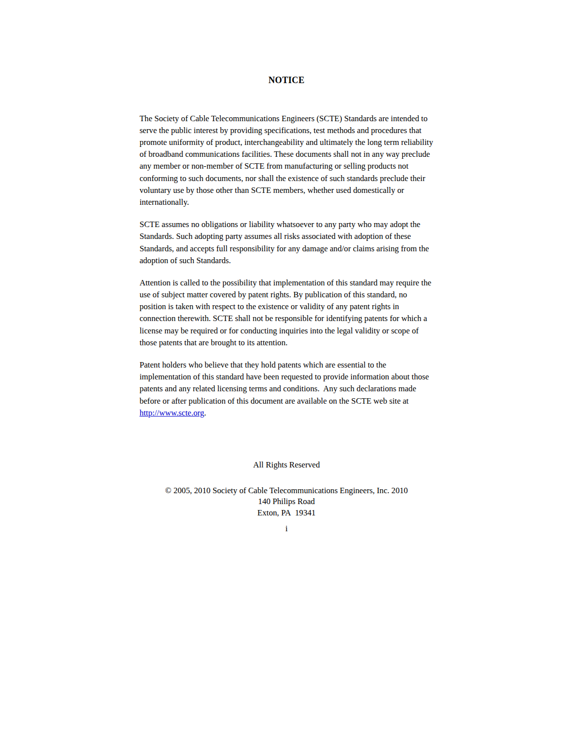NOTICE
The Society of Cable Telecommunications Engineers (SCTE) Standards are intended to serve the public interest by providing specifications, test methods and procedures that promote uniformity of product, interchangeability and ultimately the long term reliability of broadband communications facilities. These documents shall not in any way preclude any member or non-member of SCTE from manufacturing or selling products not conforming to such documents, nor shall the existence of such standards preclude their voluntary use by those other than SCTE members, whether used domestically or internationally.
SCTE assumes no obligations or liability whatsoever to any party who may adopt the Standards. Such adopting party assumes all risks associated with adoption of these Standards, and accepts full responsibility for any damage and/or claims arising from the adoption of such Standards.
Attention is called to the possibility that implementation of this standard may require the use of subject matter covered by patent rights. By publication of this standard, no position is taken with respect to the existence or validity of any patent rights in connection therewith. SCTE shall not be responsible for identifying patents for which a license may be required or for conducting inquiries into the legal validity or scope of those patents that are brought to its attention.
Patent holders who believe that they hold patents which are essential to the implementation of this standard have been requested to provide information about those patents and any related licensing terms and conditions. Any such declarations made before or after publication of this document are available on the SCTE web site at http://www.scte.org.
All Rights Reserved
© 2005, 2010 Society of Cable Telecommunications Engineers, Inc. 2010
140 Philips Road
Exton, PA 19341
i